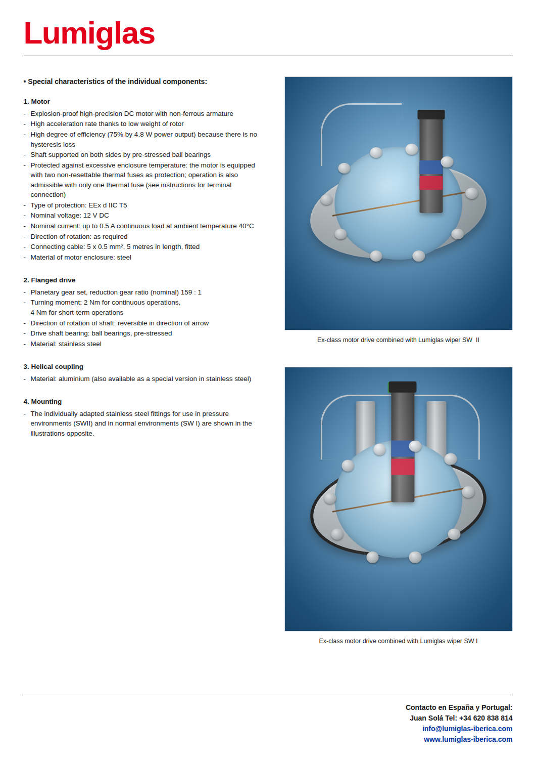Lumiglas
Special characteristics of the individual components:
1. Motor
Explosion-proof high-precision DC motor with non-ferrous armature
High acceleration rate thanks to low weight of rotor
High degree of efficiency (75% by 4.8 W power output) because there is no hysteresis loss
Shaft supported on both sides by pre-stressed ball bearings
Protected against excessive enclosure temperature: the motor is equipped with two non-resettable thermal fuses as protection; operation is also admissible with only one thermal fuse (see instructions for terminal connection)
Type of protection: EEx d IIC T5
Nominal voltage: 12 V DC
Nominal current: up to 0.5 A continuous load at ambient temperature 40°C
Direction of rotation: as required
Connecting cable: 5 x 0.5 mm², 5 metres in length, fitted
Material of motor enclosure: steel
2. Flanged drive
Planetary gear set, reduction gear ratio (nominal) 159 : 1
Turning moment: 2 Nm for continuous operations,
4 Nm for short-term operations
Direction of rotation of shaft: reversible in direction of arrow
Drive shaft bearing: ball bearings, pre-stressed
Material: stainless steel
3. Helical coupling
Material: aluminium (also available as a special version in stainless steel)
4. Mounting
The individually adapted stainless steel fittings for use in pressure environments (SWII) and in normal environments (SW I) are shown in the illustrations opposite.
Ex-class motor drive combined with Lumiglas wiper SW II
Ex-class motor drive combined with Lumiglas wiper SW I
Contacto en España y Portugal:
Juan Solá Tel: +34 620 838 814
info@lumiglas-iberica.com
www.lumiglas-iberica.com